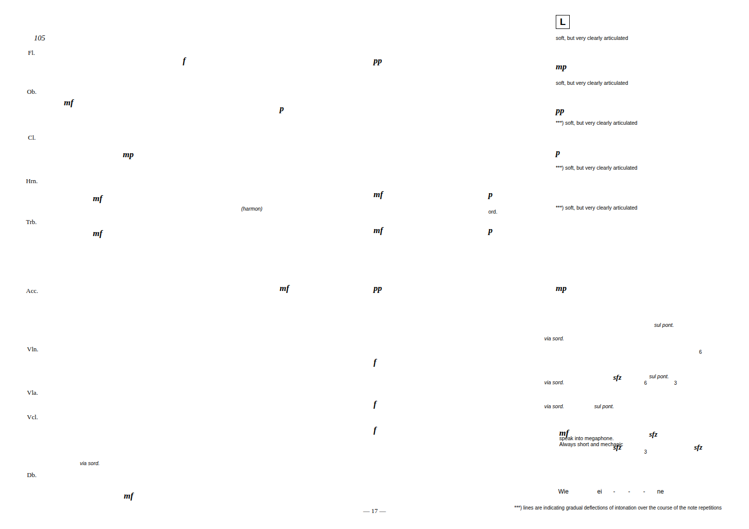105
L
Fl.
Ob.
Cl.
Hrn.
Trb.
Acc.
Vln.
Vla.
Vcl.
Db.
soft, but very clearly articulated
soft, but very clearly articulated
***) soft, but very clearly articulated
***) soft, but very clearly articulated
***) soft, but very clearly articulated
(harmon)
ord.
via sord.
via sord.
via sord.
sul pont.
sul pont.
sul pont.
via sord.
speak into megaphone.
Always short and mechanic
f
pp
mp
mf
p
pp
mp
p
mf
mf
p
mf
mf
p
mf
pp
mp
f
f
f
mf
mf
sfz
sfz
sfz
sfz
6
6
3
3
Wie
ei
-
-
-
ne
***) lines are indicating gradual deflections of intonation over the course of the note repetitions
— 17 —